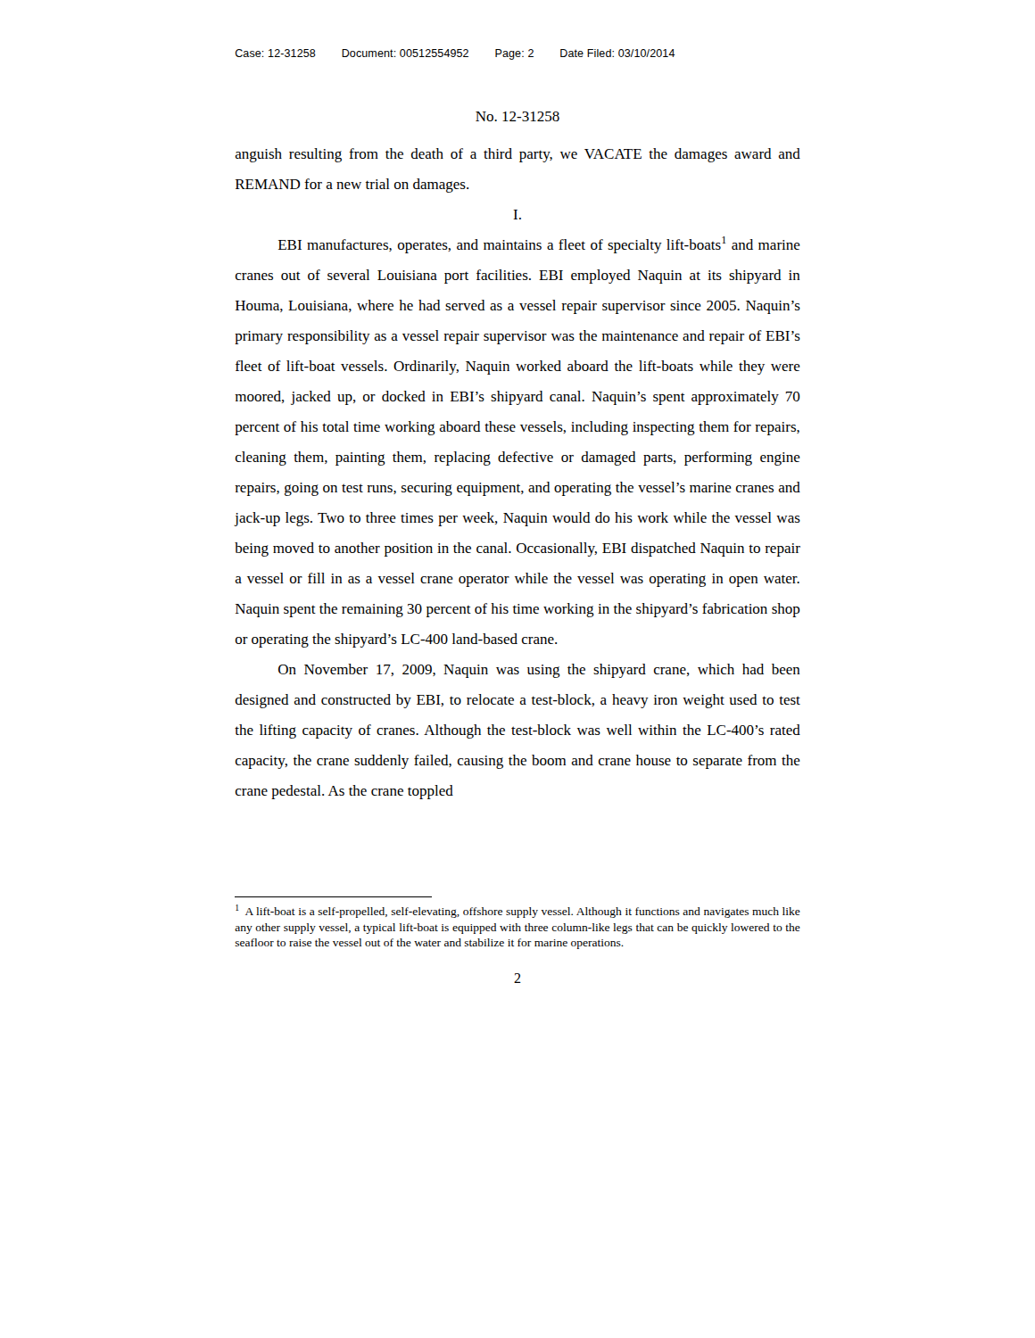Case: 12-31258 Document: 00512554952 Page: 2 Date Filed: 03/10/2014
No. 12-31258
anguish resulting from the death of a third party, we VACATE the damages award and REMAND for a new trial on damages.
I.
EBI manufactures, operates, and maintains a fleet of specialty lift-boats1 and marine cranes out of several Louisiana port facilities. EBI employed Naquin at its shipyard in Houma, Louisiana, where he had served as a vessel repair supervisor since 2005. Naquin’s primary responsibility as a vessel repair supervisor was the maintenance and repair of EBI’s fleet of lift-boat vessels. Ordinarily, Naquin worked aboard the lift-boats while they were moored, jacked up, or docked in EBI’s shipyard canal. Naquin’s spent approximately 70 percent of his total time working aboard these vessels, including inspecting them for repairs, cleaning them, painting them, replacing defective or damaged parts, performing engine repairs, going on test runs, securing equipment, and operating the vessel’s marine cranes and jack-up legs. Two to three times per week, Naquin would do his work while the vessel was being moved to another position in the canal. Occasionally, EBI dispatched Naquin to repair a vessel or fill in as a vessel crane operator while the vessel was operating in open water. Naquin spent the remaining 30 percent of his time working in the shipyard’s fabrication shop or operating the shipyard’s LC-400 land-based crane.
On November 17, 2009, Naquin was using the shipyard crane, which had been designed and constructed by EBI, to relocate a test-block, a heavy iron weight used to test the lifting capacity of cranes. Although the test-block was well within the LC-400’s rated capacity, the crane suddenly failed, causing the boom and crane house to separate from the crane pedestal. As the crane toppled
1 A lift-boat is a self-propelled, self-elevating, offshore supply vessel. Although it functions and navigates much like any other supply vessel, a typical lift-boat is equipped with three column-like legs that can be quickly lowered to the seafloor to raise the vessel out of the water and stabilize it for marine operations.
2